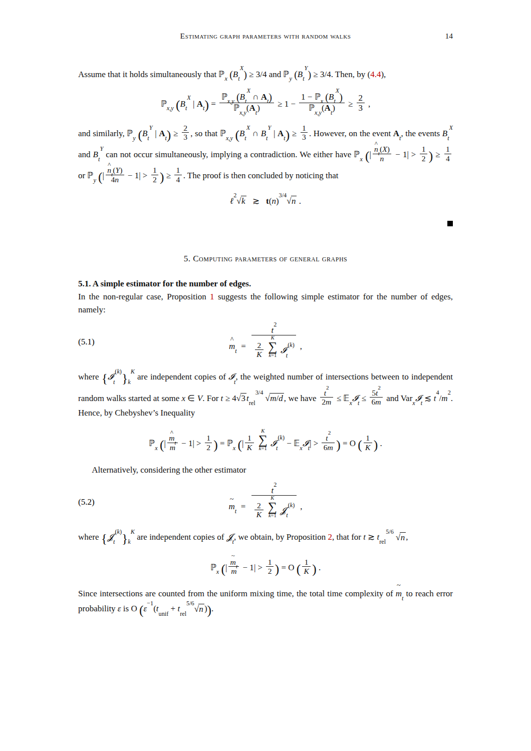Estimating graph parameters with random walks 14
Assume that it holds simultaneously that ℙx (BtX) ≥ 3/4 and ℙy (BtY) ≥ 3/4. Then, by (4.4),
ℙx,y (BtX | At) = ℙx,y (BtX ∩ At) ℙx,y(At) ≥ 1 − 1 − ℙx (BtX) ℙx,y(At) ≥ 23 ,
and similarly, ℙy (BtY | At) ≥ 23, so that ℙx,y (BtX ∩ BtY | At) ≥ 13. However, on the event At, the events BtX and BtY can not occur simultaneously, implying a contradiction. We either have ℙx (|^nt(X) n − 1| > 12) ≥ 14 or ℙy (|^nt(Y) 4n − 1| > 12) ≥ 14. The proof is then concluded by noticing that
ℓ2√k ≳ t(n)3/4√n .
5. Computing parameters of general graphs
5.1. A simple estimator for the number of edges.
In the non-regular case, Proposition 1 suggests the following simple estimator for the number of edges, namely:
(5.1) ^mt = t2 2 K K∑k=1 𝓘t(k) ,
where {𝓘t(k)}kK are independent copies of 𝓘t, the weighted number of intersections between to independent random walks started at some x ∈ V. For t ≥ 4√3 trel3/4 √m/d, we have t22m ≤ 𝔼x𝓘t ≤ 5t26m and Varx𝓘t ≲ t4/m2. Hence, by Chebyshev’s Inequality
ℙx (|^mt m − 1| > 12) = ℙx (|1 K K∑k=1 𝓘t(k) − 𝔼x𝓘t| > t26m) = O (1 K) .
Alternatively, considering the other estimator
(5.2) ~mt = t2 2 K K∑k=1 𝓙t(k) ,
where {𝓙t(k)}kK are independent copies of 𝓙t, we obtain, by Proposition 2, that for t ≳ trel5/6 √n,
ℙx (|~mt m − 1| > 12) = O (1 K) .
Since intersections are counted from the uniform mixing time, the total time complexity of ~mt to reach error probability ε is O (ε−1(tunif + trel5/6√n)).